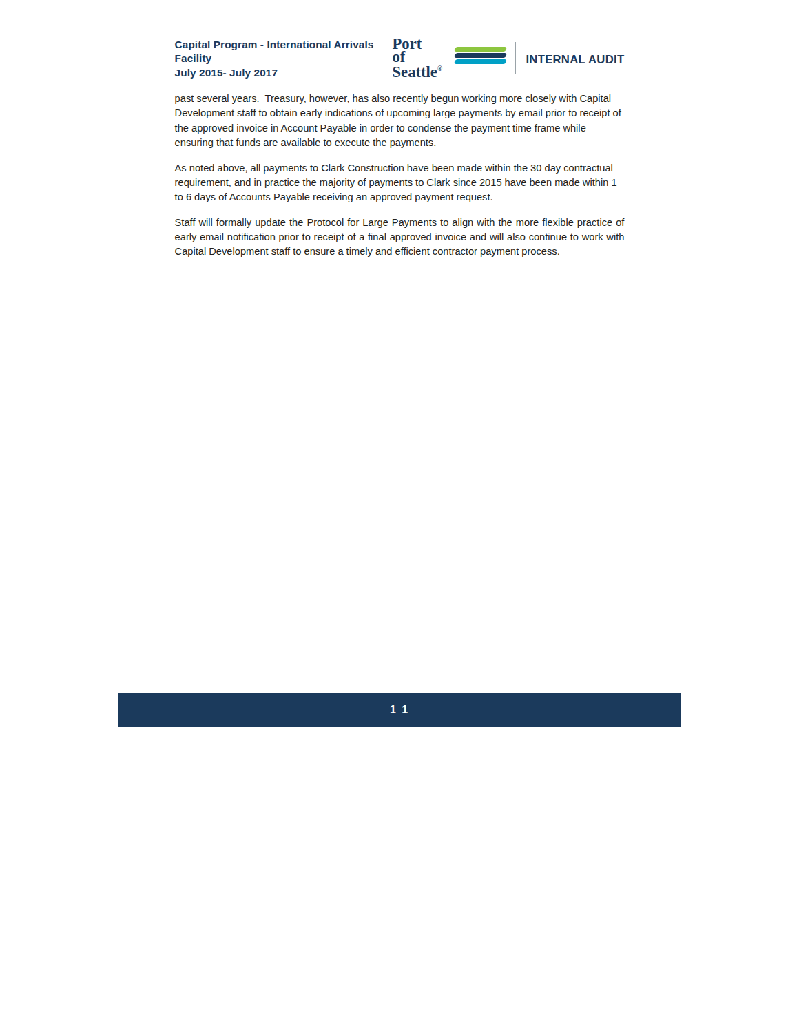Capital Program - International Arrivals Facility July 2015- July 2017
Port of Seattle®
INTERNAL AUDIT
past several years. Treasury, however, has also recently begun working more closely with Capital Development staff to obtain early indications of upcoming large payments by email prior to receipt of the approved invoice in Account Payable in order to condense the payment time frame while ensuring that funds are available to execute the payments.
As noted above, all payments to Clark Construction have been made within the 30 day contractual requirement, and in practice the majority of payments to Clark since 2015 have been made within 1 to 6 days of Accounts Payable receiving an approved payment request.
Staff will formally update the Protocol for Large Payments to align with the more flexible practice of early email notification prior to receipt of a final approved invoice and will also continue to work with Capital Development staff to ensure a timely and efficient contractor payment process.
1 1